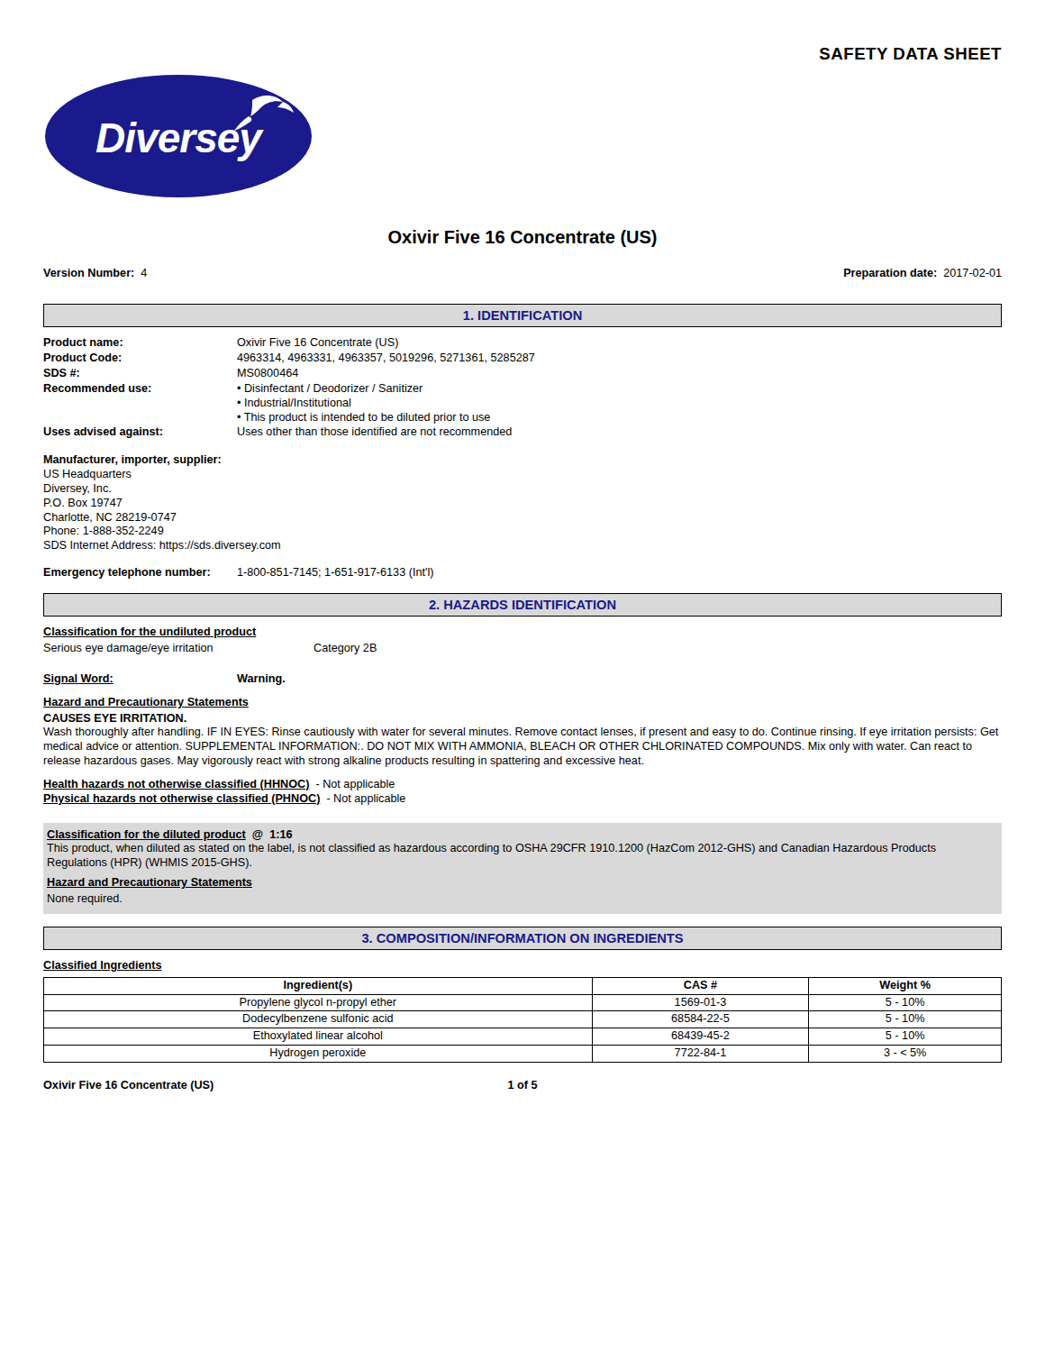SAFETY DATA SHEET
Diversey TM
Oxivir Five 16 Concentrate (US)
Version Number: 4
Preparation date: 2017-02-01
1. IDENTIFICATION
| Product name: | Oxivir Five 16 Concentrate (US) |
| Product Code: | 4963314, 4963331, 4963357, 5019296, 5271361, 5285287 |
| SDS #: | MS0800464 |
| Recommended use: | • Disinfectant / Deodorizer / Sanitizer • Industrial/Institutional • This product is intended to be diluted prior to use |
| Uses advised against: | Uses other than those identified are not recommended |
Manufacturer, importer, supplier:
US Headquarters
Diversey, Inc.
P.O. Box 19747
Charlotte, NC 28219-0747
Phone: 1-888-352-2249
SDS Internet Address: https://sds.diversey.com
Emergency telephone number: 1-800-851-7145; 1-651-917-6133 (Int'l)
2. HAZARDS IDENTIFICATION
Classification for the undiluted product
Serious eye damage/eye irritation
Category 2B
Signal Word: Warning.
Hazard and Precautionary Statements
CAUSES EYE IRRITATION.
Wash thoroughly after handling. IF IN EYES: Rinse cautiously with water for several minutes. Remove contact lenses, if present and easy to do. Continue rinsing. If eye irritation persists: Get medical advice or attention. SUPPLEMENTAL INFORMATION:. DO NOT MIX WITH AMMONIA, BLEACH OR OTHER CHLORINATED COMPOUNDS. Mix only with water. Can react to release hazardous gases. May vigorously react with strong alkaline products resulting in spattering and excessive heat.
Health hazards not otherwise classified (HHNOC) - Not applicable
Physical hazards not otherwise classified (PHNOC) - Not applicable
Classification for the diluted product @ 1:16
This product, when diluted as stated on the label, is not classified as hazardous according to OSHA 29CFR 1910.1200 (HazCom 2012-GHS) and Canadian Hazardous Products Regulations (HPR) (WHMIS 2015-GHS).
Hazard and Precautionary Statements
None required.
3. COMPOSITION/INFORMATION ON INGREDIENTS
Classified Ingredients
| Ingredient(s) | CAS # | Weight % |
| --- | --- | --- |
| Propylene glycol n-propyl ether | 1569-01-3 | 5 - 10% |
| Dodecylbenzene sulfonic acid | 68584-22-5 | 5 - 10% |
| Ethoxylated linear alcohol | 68439-45-2 | 5 - 10% |
| Hydrogen peroxide | 7722-84-1 | 3 - < 5% |
Oxivir Five 16 Concentrate (US)
1 of 5